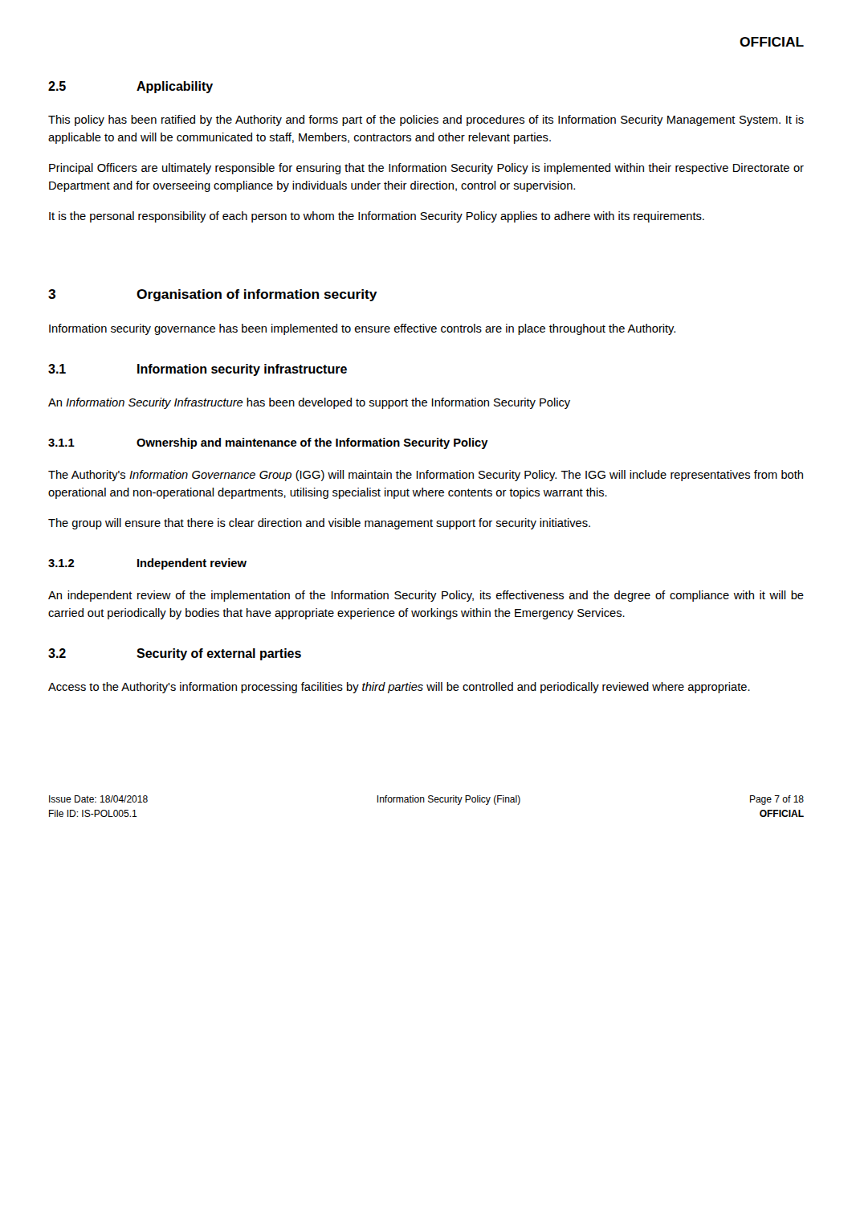OFFICIAL
2.5 Applicability
This policy has been ratified by the Authority and forms part of the policies and procedures of its Information Security Management System. It is applicable to and will be communicated to staff, Members, contractors and other relevant parties.
Principal Officers are ultimately responsible for ensuring that the Information Security Policy is implemented within their respective Directorate or Department and for overseeing compliance by individuals under their direction, control or supervision.
It is the personal responsibility of each person to whom the Information Security Policy applies to adhere with its requirements.
3 Organisation of information security
Information security governance has been implemented to ensure effective controls are in place throughout the Authority.
3.1 Information security infrastructure
An Information Security Infrastructure has been developed to support the Information Security Policy
3.1.1 Ownership and maintenance of the Information Security Policy
The Authority's Information Governance Group (IGG) will maintain the Information Security Policy. The IGG will include representatives from both operational and non-operational departments, utilising specialist input where contents or topics warrant this.
The group will ensure that there is clear direction and visible management support for security initiatives.
3.1.2 Independent review
An independent review of the implementation of the Information Security Policy, its effectiveness and the degree of compliance with it will be carried out periodically by bodies that have appropriate experience of workings within the Emergency Services.
3.2 Security of external parties
Access to the Authority's information processing facilities by third parties will be controlled and periodically reviewed where appropriate.
Issue Date: 18/04/2018 File ID: IS-POL005.1
Information Security Policy (Final)
Page 7 of 18 OFFICIAL